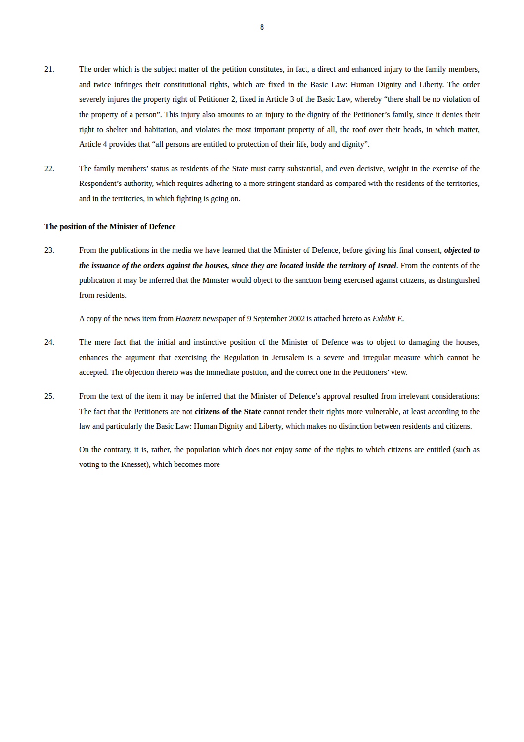8
21.
The order which is the subject matter of the petition constitutes, in fact, a direct and enhanced injury to the family members, and twice infringes their constitutional rights, which are fixed in the Basic Law: Human Dignity and Liberty. The order severely injures the property right of Petitioner 2, fixed in Article 3 of the Basic Law, whereby “there shall be no violation of the property of a person”. This injury also amounts to an injury to the dignity of the Petitioner’s family, since it denies their right to shelter and habitation, and violates the most important property of all, the roof over their heads, in which matter, Article 4 provides that “all persons are entitled to protection of their life, body and dignity”.
22.
The family members’ status as residents of the State must carry substantial, and even decisive, weight in the exercise of the Respondent’s authority, which requires adhering to a more stringent standard as compared with the residents of the territories, and in the territories, in which fighting is going on.
The position of the Minister of Defence
23.
From the publications in the media we have learned that the Minister of Defence, before giving his final consent, objected to the issuance of the orders against the houses, since they are located inside the territory of Israel. From the contents of the publication it may be inferred that the Minister would object to the sanction being exercised against citizens, as distinguished from residents.
A copy of the news item from Haaretz newspaper of 9 September 2002 is attached hereto as Exhibit E.
24.
The mere fact that the initial and instinctive position of the Minister of Defence was to object to damaging the houses, enhances the argument that exercising the Regulation in Jerusalem is a severe and irregular measure which cannot be accepted. The objection thereto was the immediate position, and the correct one in the Petitioners’ view.
25.
From the text of the item it may be inferred that the Minister of Defence’s approval resulted from irrelevant considerations: The fact that the Petitioners are not citizens of the State cannot render their rights more vulnerable, at least according to the law and particularly the Basic Law: Human Dignity and Liberty, which makes no distinction between residents and citizens.
On the contrary, it is, rather, the population which does not enjoy some of the rights to which citizens are entitled (such as voting to the Knesset), which becomes more